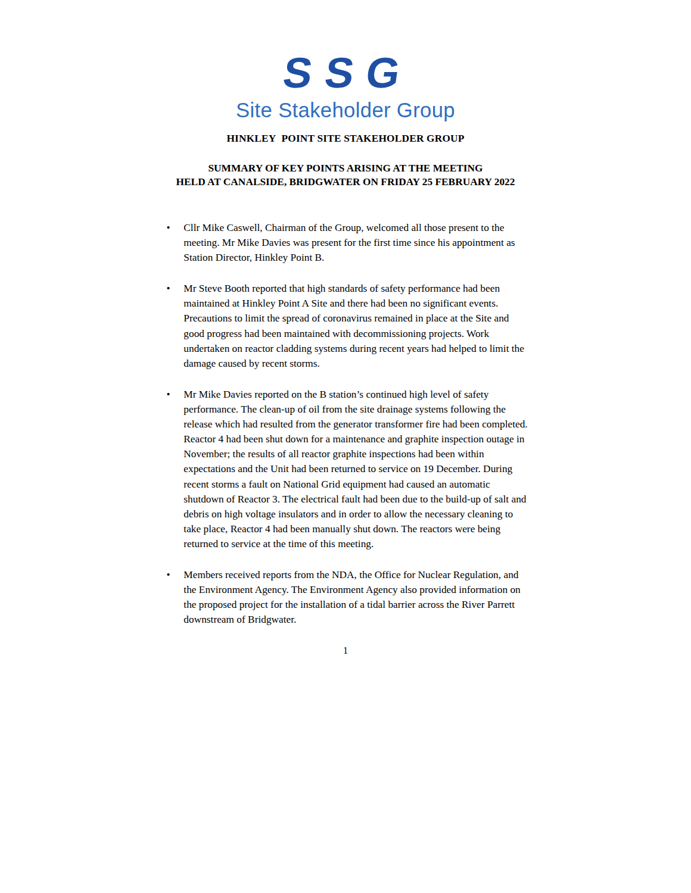SSG
Site Stakeholder Group
HINKLEY POINT SITE STAKEHOLDER GROUP
SUMMARY OF KEY POINTS ARISING AT THE MEETING HELD AT CANALSIDE, BRIDGWATER ON FRIDAY 25 FEBRUARY 2022
Cllr Mike Caswell, Chairman of the Group, welcomed all those present to the meeting. Mr Mike Davies was present for the first time since his appointment as Station Director, Hinkley Point B.
Mr Steve Booth reported that high standards of safety performance had been maintained at Hinkley Point A Site and there had been no significant events. Precautions to limit the spread of coronavirus remained in place at the Site and good progress had been maintained with decommissioning projects. Work undertaken on reactor cladding systems during recent years had helped to limit the damage caused by recent storms.
Mr Mike Davies reported on the B station’s continued high level of safety performance. The clean-up of oil from the site drainage systems following the release which had resulted from the generator transformer fire had been completed. Reactor 4 had been shut down for a maintenance and graphite inspection outage in November; the results of all reactor graphite inspections had been within expectations and the Unit had been returned to service on 19 December. During recent storms a fault on National Grid equipment had caused an automatic shutdown of Reactor 3. The electrical fault had been due to the build-up of salt and debris on high voltage insulators and in order to allow the necessary cleaning to take place, Reactor 4 had been manually shut down. The reactors were being returned to service at the time of this meeting.
Members received reports from the NDA, the Office for Nuclear Regulation, and the Environment Agency. The Environment Agency also provided information on the proposed project for the installation of a tidal barrier across the River Parrett downstream of Bridgwater.
1